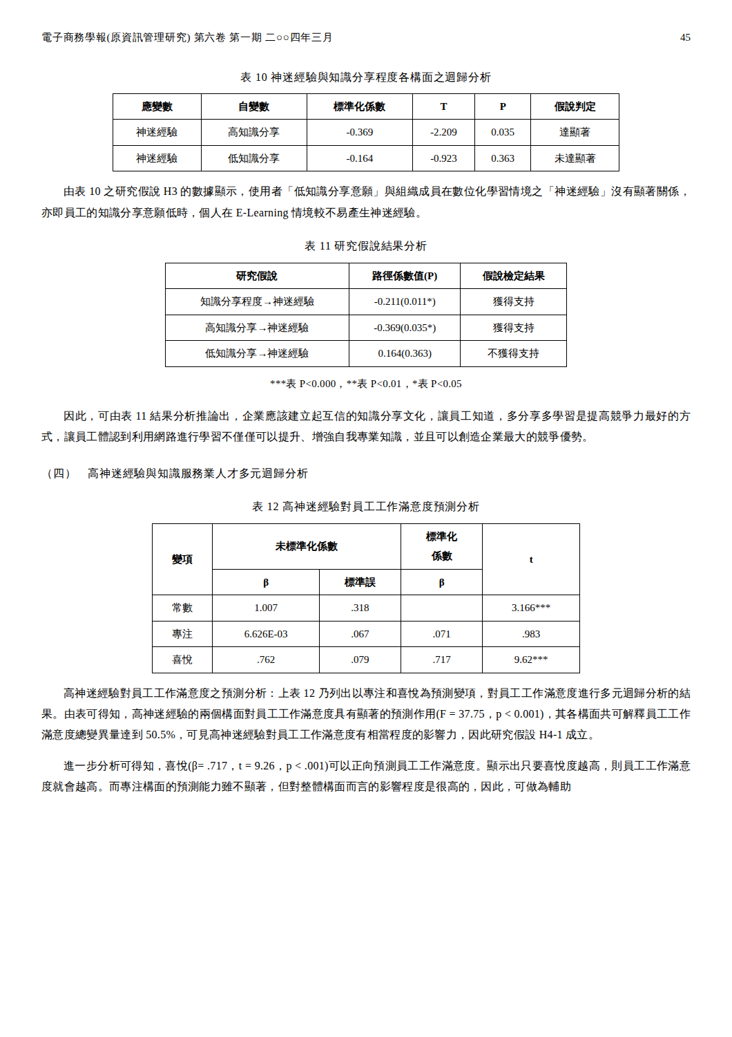電子商務學報(原資訊管理研究) 第六卷 第一期 二○○四年三月
45
表 10 神迷經驗與知識分享程度各構面之迴歸分析
| 應變數 | 自變數 | 標準化係數 | T | P | 假說判定 |
| --- | --- | --- | --- | --- | --- |
| 神迷經驗 | 高知識分享 | -0.369 | -2.209 | 0.035 | 達顯著 |
| 神迷經驗 | 低知識分享 | -0.164 | -0.923 | 0.363 | 未達顯著 |
由表 10 之研究假說 H3 的數據顯示，使用者「低知識分享意願」與組織成員在數位化學習情境之「神迷經驗」沒有顯著關係，亦即員工的知識分享意願低時，個人在 E-Learning 情境較不易產生神迷經驗。
表 11 研究假說結果分析
| 研究假說 | 路徑係數值(P) | 假說檢定結果 |
| --- | --- | --- |
| 知識分享程度→神迷經驗 | -0.211(0.011*) | 獲得支持 |
| 高知識分享→神迷經驗 | -0.369(0.035*) | 獲得支持 |
| 低知識分享→神迷經驗 | 0.164(0.363) | 不獲得支持 |
***表 P<0.000，**表 P<0.01，*表 P<0.05
因此，可由表 11 結果分析推論出，企業應該建立起互信的知識分享文化，讓員工知道，多分享多學習是提高競爭力最好的方式，讓員工體認到利用網路進行學習不僅僅可以提升、增強自我專業知識，並且可以創造企業最大的競爭優勢。
（四）　高神迷經驗與知識服務業人才多元迴歸分析
表 12 高神迷經驗對員工工作滿意度預測分析
| 變項 | 未標準化係數 | 標準化 係數 | t |
| --- | --- | --- | --- |
| β | 標準誤 | β |
| 常數 | 1.007 | .318 | | 3.166*** |
| 專注 | 6.626E-03 | .067 | .071 | .983 |
| 喜悅 | .762 | .079 | .717 | 9.62*** |
高神迷經驗對員工工作滿意度之預測分析：上表 12 乃列出以專注和喜悅為預測變項，對員工工作滿意度進行多元迴歸分析的結果。由表可得知，高神迷經驗的兩個構面對員工工作滿意度具有顯著的預測作用(F = 37.75，p < 0.001)，其各構面共可解釋員工工作滿意度總變異量達到 50.5%，可見高神迷經驗對員工工作滿意度有相當程度的影響力，因此研究假設 H4-1 成立。
進一步分析可得知，喜悅(β= .717，t = 9.26，p < .001)可以正向預測員工工作滿意度。顯示出只要喜悅度越高，則員工工作滿意度就會越高。而專注構面的預測能力雖不顯著，但對整體構面而言的影響程度是很高的，因此，可做為輔助